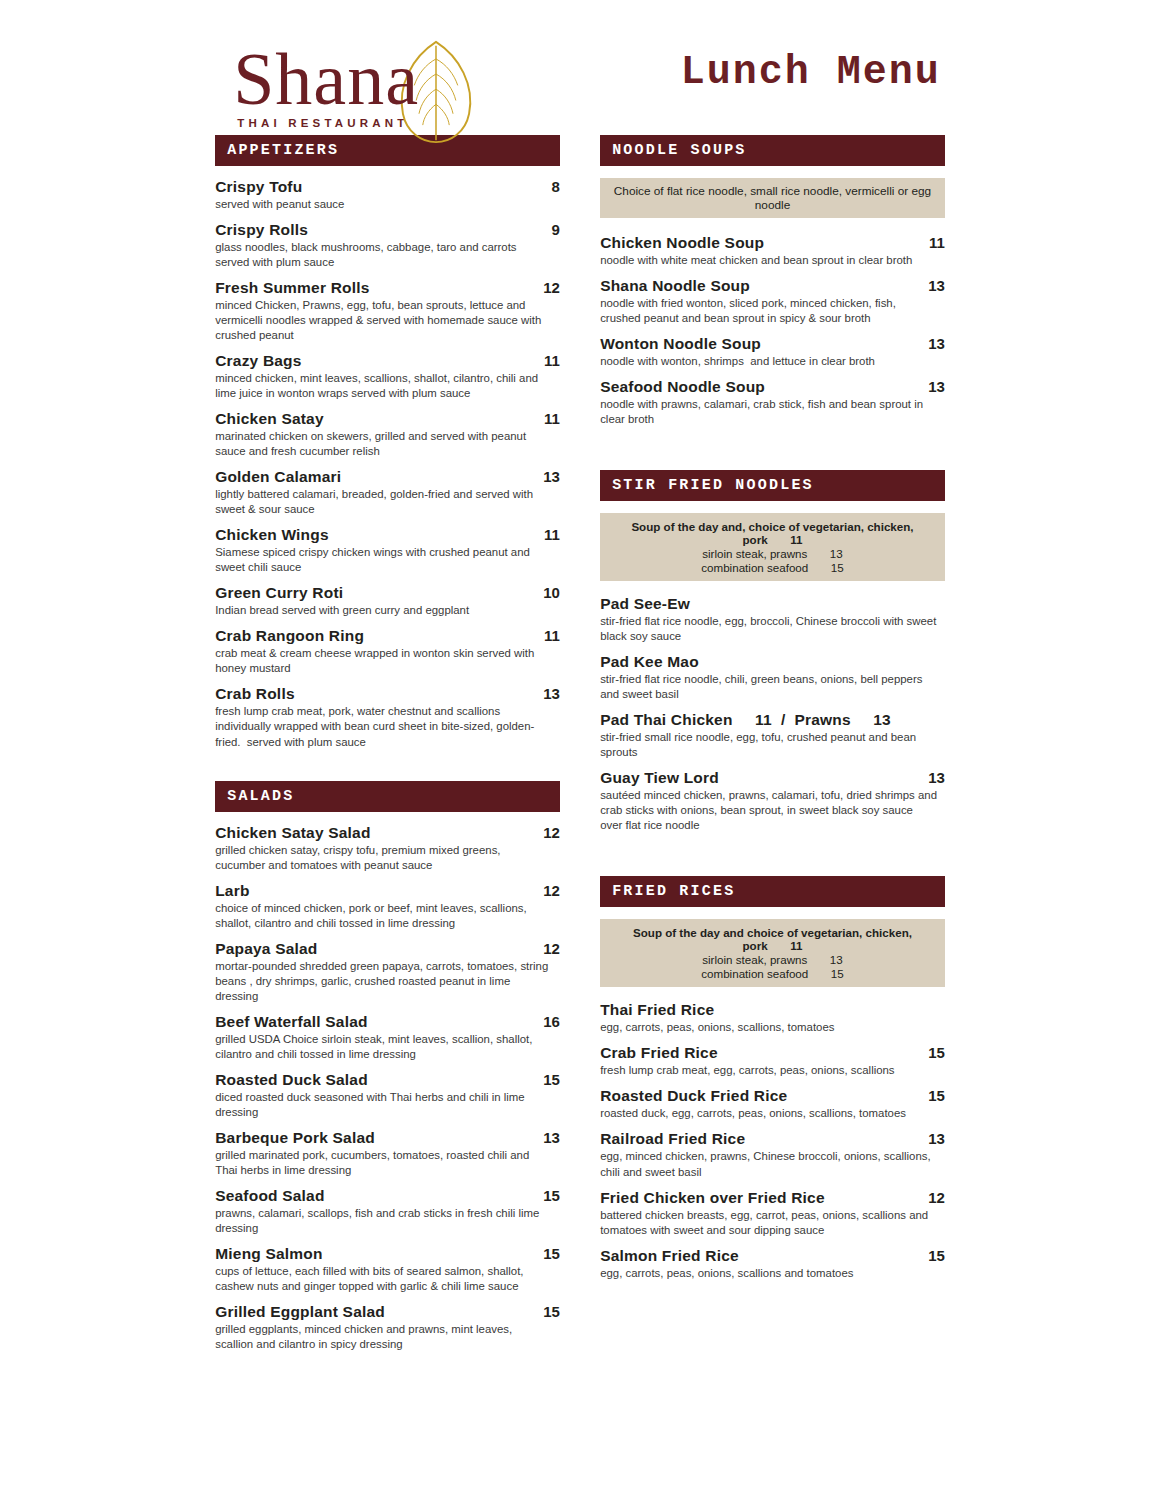Shana
THAI RESTAURANT
Lunch Menu
APPETIZERS
Crispy Tofu 8
served with peanut sauce
Crispy Rolls 9
glass noodles, black mushrooms, cabbage, taro and carrots served with plum sauce
Fresh Summer Rolls 12
minced Chicken, Prawns, egg, tofu, bean sprouts, lettuce and vermicelli noodles wrapped & served with homemade sauce with crushed peanut
Crazy Bags 11
minced chicken, mint leaves, scallions, shallot, cilantro, chili and lime juice in wonton wraps served with plum sauce
Chicken Satay 11
marinated chicken on skewers, grilled and served with peanut sauce and fresh cucumber relish
Golden Calamari 13
lightly battered calamari, breaded, golden-fried and served with sweet & sour sauce
Chicken Wings 11
Siamese spiced crispy chicken wings with crushed peanut and sweet chili sauce
Green Curry Roti 10
Indian bread served with green curry and eggplant
Crab Rangoon Ring 11
crab meat & cream cheese wrapped in wonton skin served with honey mustard
Crab Rolls 13
fresh lump crab meat, pork, water chestnut and scallions individually wrapped with bean curd sheet in bite-sized, golden-fried. served with plum sauce
SALADS
Chicken Satay Salad 12
grilled chicken satay, crispy tofu, premium mixed greens, cucumber and tomatoes with peanut sauce
Larb 12
choice of minced chicken, pork or beef, mint leaves, scallions, shallot, cilantro and chili tossed in lime dressing
Papaya Salad 12
mortar-pounded shredded green papaya, carrots, tomatoes, string beans , dry shrimps, garlic, crushed roasted peanut in lime dressing
Beef Waterfall Salad 16
grilled USDA Choice sirloin steak, mint leaves, scallion, shallot, cilantro and chili tossed in lime dressing
Roasted Duck Salad 15
diced roasted duck seasoned with Thai herbs and chili in lime dressing
Barbeque Pork Salad 13
grilled marinated pork, cucumbers, tomatoes, roasted chili and Thai herbs in lime dressing
Seafood Salad 15
prawns, calamari, scallops, fish and crab sticks in fresh chili lime dressing
Mieng Salmon 15
cups of lettuce, each filled with bits of seared salmon, shallot, cashew nuts and ginger topped with garlic & chili lime sauce
Grilled Eggplant Salad 15
grilled eggplants, minced chicken and prawns, mint leaves, scallion and cilantro in spicy dressing
NOODLE SOUPS
Choice of flat rice noodle, small rice noodle, vermicelli or egg noodle
Chicken Noodle Soup 11
noodle with white meat chicken and bean sprout in clear broth
Shana Noodle Soup 13
noodle with fried wonton, sliced pork, minced chicken, fish, crushed peanut and bean sprout in spicy & sour broth
Wonton Noodle Soup 13
noodle with wonton, shrimps and lettuce in clear broth
Seafood Noodle Soup 13
noodle with prawns, calamari, crab stick, fish and bean sprout in clear broth
STIR FRIED NOODLES
Soup of the day and, choice of vegetarian, chicken, pork 11
sirloin steak, prawns 13
combination seafood 15
Pad See-Ew
stir-fried flat rice noodle, egg, broccoli, Chinese broccoli with sweet black soy sauce
Pad Kee Mao
stir-fried flat rice noodle, chili, green beans, onions, bell peppers and sweet basil
Pad Thai Chicken 11 / Prawns 13
stir-fried small rice noodle, egg, tofu, crushed peanut and bean sprouts
Guay Tiew Lord 13
sautéed minced chicken, prawns, calamari, tofu, dried shrimps and crab sticks with onions, bean sprout, in sweet black soy sauce over flat rice noodle
FRIED RICES
Soup of the day and choice of vegetarian, chicken, pork 11
sirloin steak, prawns 13
combination seafood 15
Thai Fried Rice
egg, carrots, peas, onions, scallions, tomatoes
Crab Fried Rice 15
fresh lump crab meat, egg, carrots, peas, onions, scallions
Roasted Duck Fried Rice 15
roasted duck, egg, carrots, peas, onions, scallions, tomatoes
Railroad Fried Rice 13
egg, minced chicken, prawns, Chinese broccoli, onions, scallions, chili and sweet basil
Fried Chicken over Fried Rice 12
battered chicken breasts, egg, carrot, peas, onions, scallions and tomatoes with sweet and sour dipping sauce
Salmon Fried Rice 15
egg, carrots, peas, onions, scallions and tomatoes